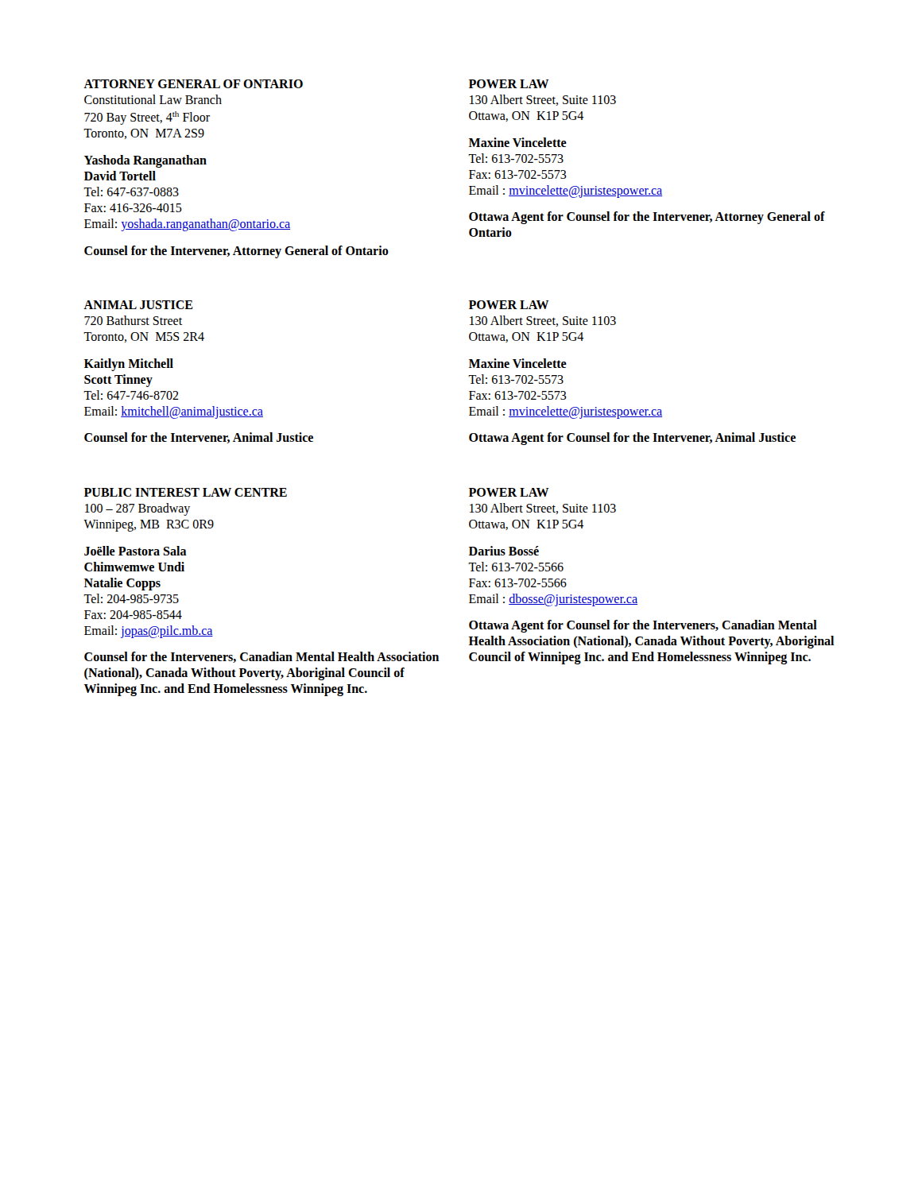| Attorney General of Ontario Constitutional Law Branch 720 Bay Street, 4 th Floor Toronto, ON M7A 2S9 Yashoda Ranganathan David Tortell Tel: 647-637-0883 Fax: 416-326-4015 Email: yoshada.ranganathan@ontario.ca Counsel for the Intervener, Attorney General of Ontario | Power Law 130 Albert Street, Suite 1103 Ottawa, ON K1P 5G4 Maxine Vincelette Tel: 613-702-5573 Fax: 613-702-5573 Email : mvincelette@juristespower.ca Ottawa Agent for Counsel for the Intervener, Attorney General of Ontario |
| Animal Justice 720 Bathurst Street Toronto, ON M5S 2R4 Kaitlyn Mitchell Scott Tinney Tel: 647-746-8702 Email: kmitchell@animaljustice.ca Counsel for the Intervener, Animal Justice | Power Law 130 Albert Street, Suite 1103 Ottawa, ON K1P 5G4 Maxine Vincelette Tel: 613-702-5573 Fax: 613-702-5573 Email : mvincelette@juristespower.ca Ottawa Agent for Counsel for the Intervener, Animal Justice |
| Public Interest Law Centre 100 – 287 Broadway Winnipeg, MB R3C 0R9 Joëlle Pastora Sala Chimwemwe Undi Natalie Copps Tel: 204-985-9735 Fax: 204-985-8544 Email: jopas@pilc.mb.ca Counsel for the Interveners, Canadian Mental Health Association (National), Canada Without Poverty, Aboriginal Council of Winnipeg Inc. and End Homelessness Winnipeg Inc. | Power Law 130 Albert Street, Suite 1103 Ottawa, ON K1P 5G4 Darius Bossé Tel: 613-702-5566 Fax: 613-702-5566 Email : dbosse@juristespower.ca Ottawa Agent for Counsel for the Interveners, Canadian Mental Health Association (National), Canada Without Poverty, Aboriginal Council of Winnipeg Inc. and End Homelessness Winnipeg Inc. |